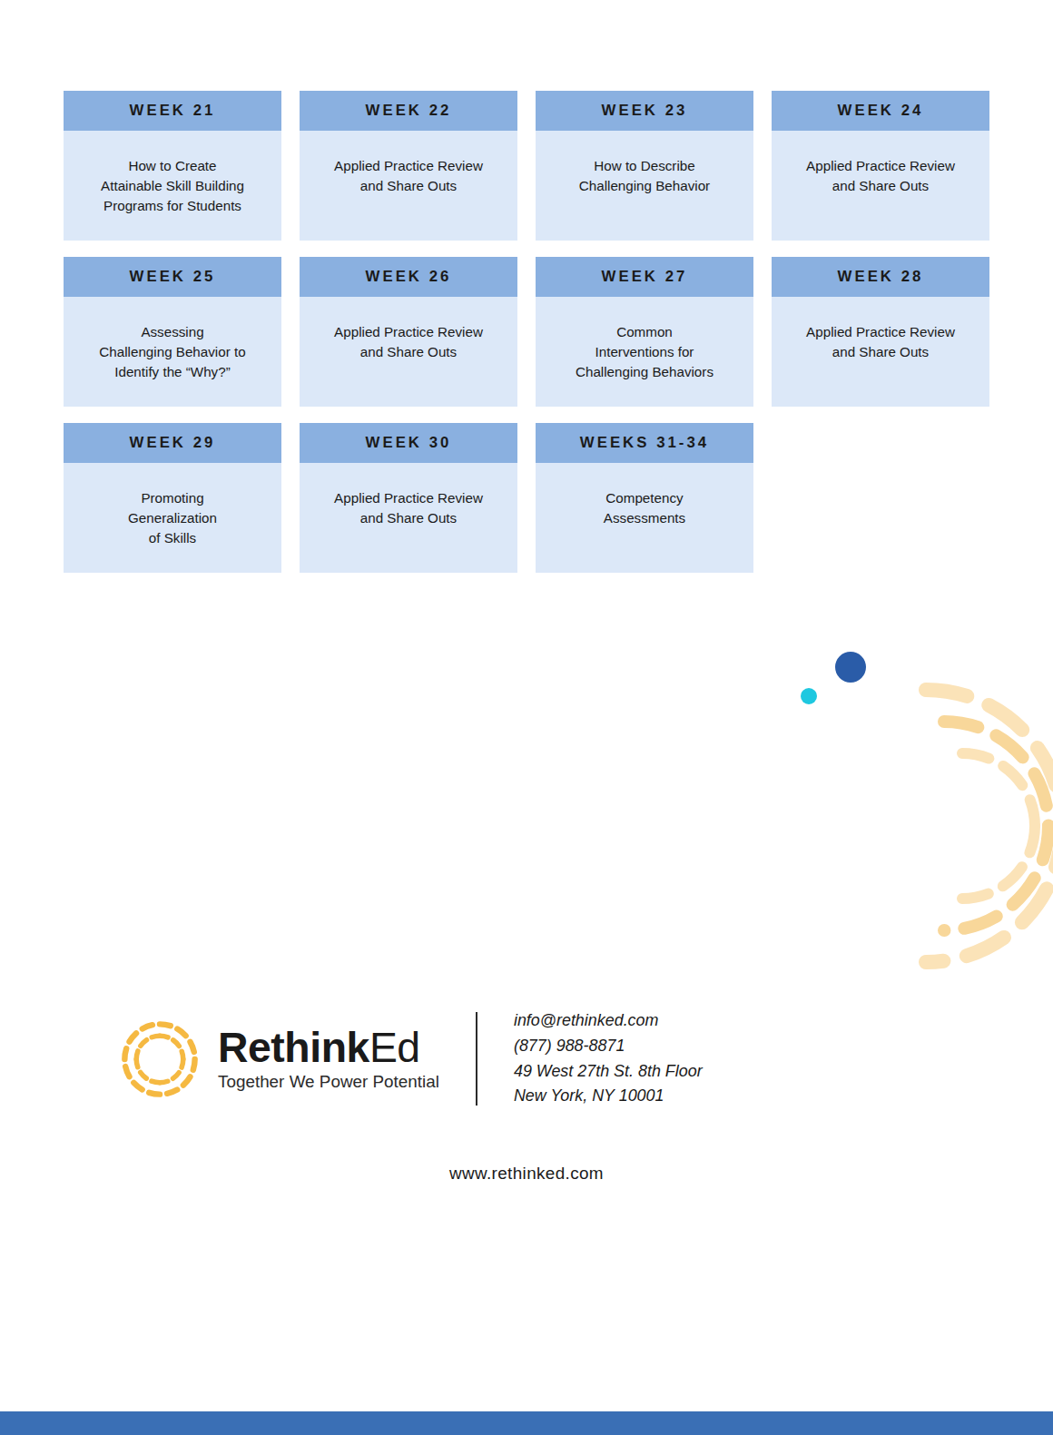WEEK 21
How to Create
Attainable Skill Building
Programs for Students
WEEK 22
Applied Practice Review
and Share Outs
WEEK 23
How to Describe
Challenging Behavior
WEEK 24
Applied Practice Review
and Share Outs
WEEK 25
Assessing
Challenging Behavior to
Identify the “Why?”
WEEK 26
Applied Practice Review
and Share Outs
WEEK 27
Common
Interventions for
Challenging Behaviors
WEEK 28
Applied Practice Review
and Share Outs
WEEK 29
Promoting
Generalization
of Skills
WEEK 30
Applied Practice Review
and Share Outs
WEEKS 31-34
Competency
Assessments
RethinkEd
Together We Power Potential
info@rethinked.com
(877) 988-8871
49 West 27th St. 8th Floor
New York, NY 10001
www.rethinked.com